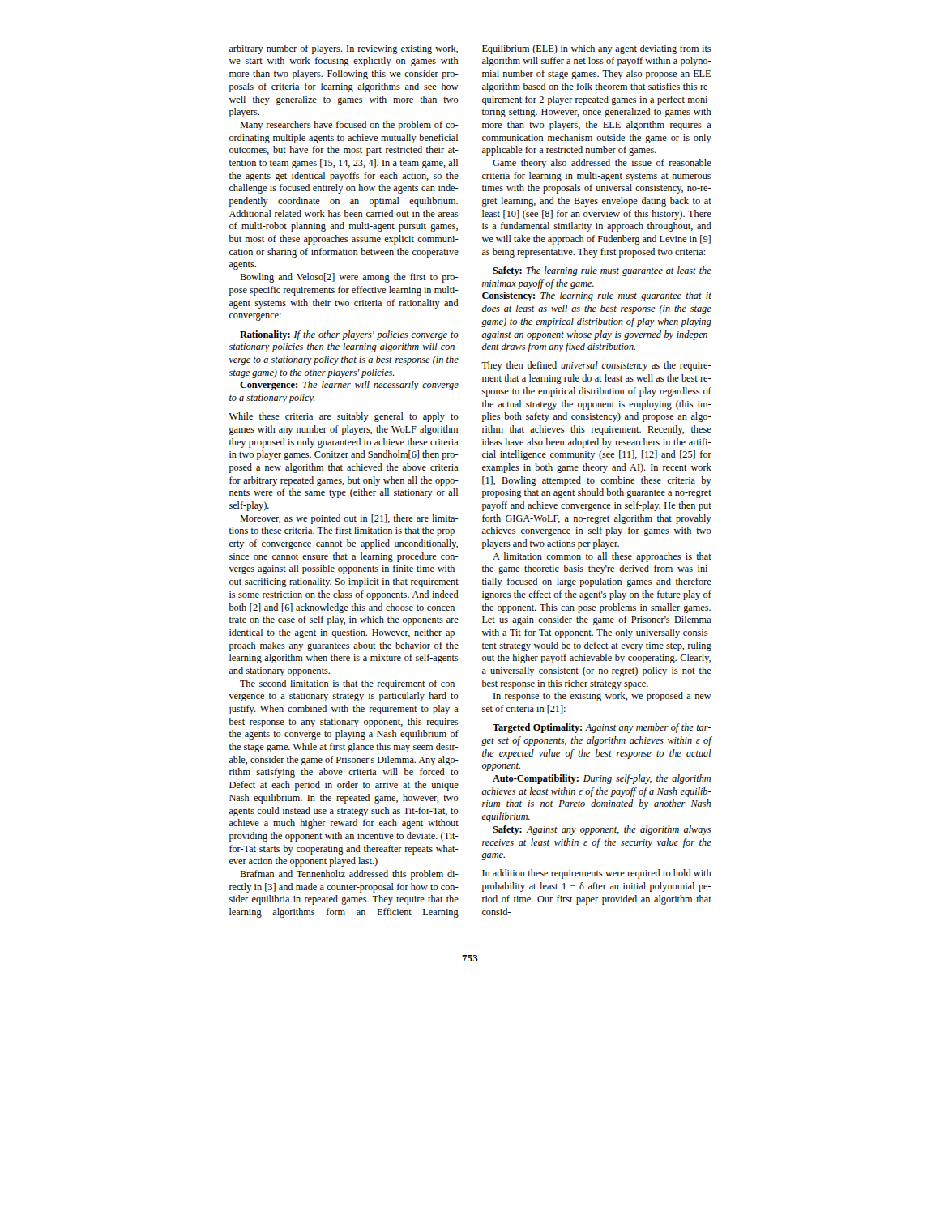arbitrary number of players. In reviewing existing work, we start with work focusing explicitly on games with more than two players. Following this we consider proposals of criteria for learning algorithms and see how well they generalize to games with more than two players.
Many researchers have focused on the problem of coordinating multiple agents to achieve mutually beneficial outcomes, but have for the most part restricted their attention to team games [15, 14, 23, 4]. In a team game, all the agents get identical payoffs for each action, so the challenge is focused entirely on how the agents can independently coordinate on an optimal equilibrium. Additional related work has been carried out in the areas of multi-robot planning and multi-agent pursuit games, but most of these approaches assume explicit communication or sharing of information between the cooperative agents.
Bowling and Veloso[2] were among the first to propose specific requirements for effective learning in multi-agent systems with their two criteria of rationality and convergence:
Rationality: If the other players' policies converge to stationary policies then the learning algorithm will converge to a stationary policy that is a best-response (in the stage game) to the other players' policies.
Convergence: The learner will necessarily converge to a stationary policy.
While these criteria are suitably general to apply to games with any number of players, the WoLF algorithm they proposed is only guaranteed to achieve these criteria in two player games. Conitzer and Sandholm[6] then proposed a new algorithm that achieved the above criteria for arbitrary repeated games, but only when all the opponents were of the same type (either all stationary or all self-play).
Moreover, as we pointed out in [21], there are limitations to these criteria. The first limitation is that the property of convergence cannot be applied unconditionally, since one cannot ensure that a learning procedure converges against all possible opponents in finite time without sacrificing rationality. So implicit in that requirement is some restriction on the class of opponents. And indeed both [2] and [6] acknowledge this and choose to concentrate on the case of self-play, in which the opponents are identical to the agent in question. However, neither approach makes any guarantees about the behavior of the learning algorithm when there is a mixture of self-agents and stationary opponents.
The second limitation is that the requirement of convergence to a stationary strategy is particularly hard to justify. When combined with the requirement to play a best response to any stationary opponent, this requires the agents to converge to playing a Nash equilibrium of the stage game. While at first glance this may seem desirable, consider the game of Prisoner's Dilemma. Any algorithm satisfying the above criteria will be forced to Defect at each period in order to arrive at the unique Nash equilibrium. In the repeated game, however, two agents could instead use a strategy such as Tit-for-Tat, to achieve a much higher reward for each agent without providing the opponent with an incentive to deviate. (Tit-for-Tat starts by cooperating and thereafter repeats whatever action the opponent played last.)
Brafman and Tennenholtz addressed this problem directly in [3] and made a counter-proposal for how to consider equilibria in repeated games. They require that the learning algorithms form an Efficient Learning Equilibrium (ELE) in which any agent deviating from its algorithm will suffer a net loss of payoff within a polynomial number of stage games. They also propose an ELE algorithm based on the folk theorem that satisfies this requirement for 2-player repeated games in a perfect monitoring setting. However, once generalized to games with more than two players, the ELE algorithm requires a communication mechanism outside the game or is only applicable for a restricted number of games.
Game theory also addressed the issue of reasonable criteria for learning in multi-agent systems at numerous times with the proposals of universal consistency, no-regret learning, and the Bayes envelope dating back to at least [10] (see [8] for an overview of this history). There is a fundamental similarity in approach throughout, and we will take the approach of Fudenberg and Levine in [9] as being representative. They first proposed two criteria:
Safety: The learning rule must guarantee at least the minimax payoff of the game.
Consistency: The learning rule must guarantee that it does at least as well as the best response (in the stage game) to the empirical distribution of play when playing against an opponent whose play is governed by independent draws from any fixed distribution.
They then defined universal consistency as the requirement that a learning rule do at least as well as the best response to the empirical distribution of play regardless of the actual strategy the opponent is employing (this implies both safety and consistency) and propose an algorithm that achieves this requirement. Recently, these ideas have also been adopted by researchers in the artificial intelligence community (see [11], [12] and [25] for examples in both game theory and AI). In recent work [1], Bowling attempted to combine these criteria by proposing that an agent should both guarantee a no-regret payoff and achieve convergence in self-play. He then put forth GIGA-WoLF, a no-regret algorithm that provably achieves convergence in self-play for games with two players and two actions per player.
A limitation common to all these approaches is that the game theoretic basis they're derived from was initially focused on large-population games and therefore ignores the effect of the agent's play on the future play of the opponent. This can pose problems in smaller games. Let us again consider the game of Prisoner's Dilemma with a Tit-for-Tat opponent. The only universally consistent strategy would be to defect at every time step, ruling out the higher payoff achievable by cooperating. Clearly, a universally consistent (or no-regret) policy is not the best response in this richer strategy space.
In response to the existing work, we proposed a new set of criteria in [21]:
Targeted Optimality: Against any member of the target set of opponents, the algorithm achieves within ε of the expected value of the best response to the actual opponent.
Auto-Compatibility: During self-play, the algorithm achieves at least within ε of the payoff of a Nash equilibrium that is not Pareto dominated by another Nash equilibrium.
Safety: Against any opponent, the algorithm always receives at least within ε of the security value for the game.
In addition these requirements were required to hold with probability at least 1 − δ after an initial polynomial period of time. Our first paper provided an algorithm that consid-
753